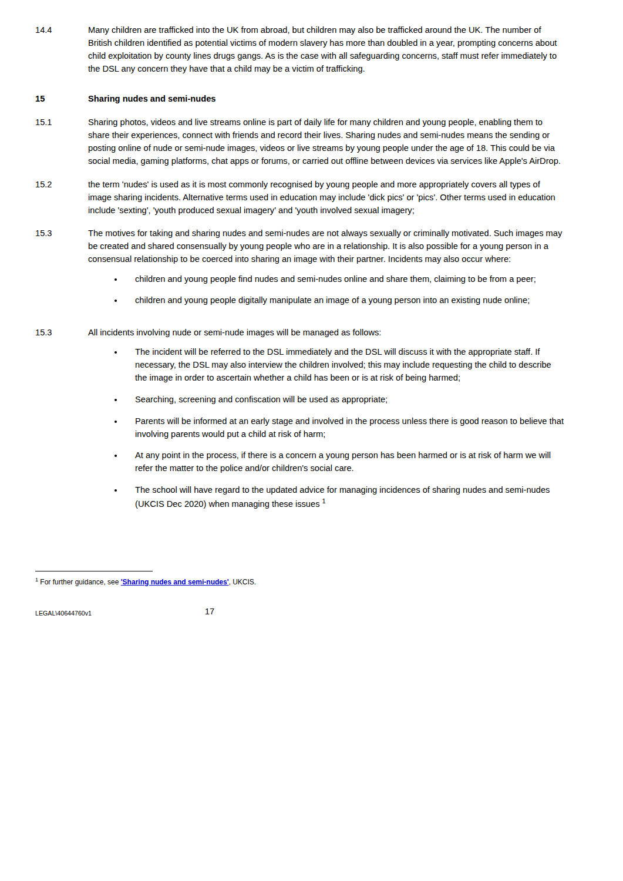14.4
Many children are trafficked into the UK from abroad, but children may also be trafficked around the UK. The number of British children identified as potential victims of modern slavery has more than doubled in a year, prompting concerns about child exploitation by county lines drugs gangs. As is the case with all safeguarding concerns, staff must refer immediately to the DSL any concern they have that a child may be a victim of trafficking.
15 Sharing nudes and semi-nudes
15.1
Sharing photos, videos and live streams online is part of daily life for many children and young people, enabling them to share their experiences, connect with friends and record their lives. Sharing nudes and semi-nudes means the sending or posting online of nude or semi-nude images, videos or live streams by young people under the age of 18. This could be via social media, gaming platforms, chat apps or forums, or carried out offline between devices via services like Apple's AirDrop.
15.2
the term 'nudes' is used as it is most commonly recognised by young people and more appropriately covers all types of image sharing incidents. Alternative terms used in education may include 'dick pics' or 'pics'. Other terms used in education include 'sexting', 'youth produced sexual imagery' and 'youth involved sexual imagery;
15.3
The motives for taking and sharing nudes and semi-nudes are not always sexually or criminally motivated. Such images may be created and shared consensually by young people who are in a relationship. It is also possible for a young person in a consensual relationship to be coerced into sharing an image with their partner. Incidents may also occur where:
children and young people find nudes and semi-nudes online and share them, claiming to be from a peer;
children and young people digitally manipulate an image of a young person into an existing nude online;
15.3
All incidents involving nude or semi-nude images will be managed as follows:
The incident will be referred to the DSL immediately and the DSL will discuss it with the appropriate staff. If necessary, the DSL may also interview the children involved; this may include requesting the child to describe the image in order to ascertain whether a child has been or is at risk of being harmed;
Searching, screening and confiscation will be used as appropriate;
Parents will be informed at an early stage and involved in the process unless there is good reason to believe that involving parents would put a child at risk of harm;
At any point in the process, if there is a concern a young person has been harmed or is at risk of harm we will refer the matter to the police and/or children's social care.
The school will have regard to the updated advice for managing incidences of sharing nudes and semi-nudes (UKCIS Dec 2020) when managing these issues 1
1 For further guidance, see 'Sharing nudes and semi-nudes', UKCIS.
LEGAL\40644760v1
17